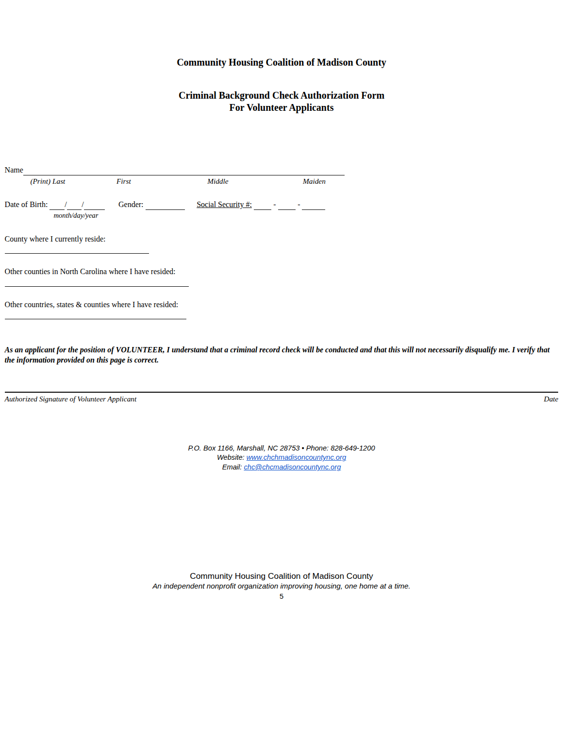Community Housing Coalition of Madison County
Criminal Background Check Authorization Form
For Volunteer Applicants
Name
(Print) Last First Middle Maiden
Date of Birth: / / Gender: Social Security #: - -
month/day/year
County where I currently reside:
Other counties in North Carolina where I have resided:
Other countries, states & counties where I have resided:
As an applicant for the position of VOLUNTEER, I understand that a criminal record check will be conducted and that this will not necessarily disqualify me. I verify that the information provided on this page is correct.
Authorized Signature of Volunteer Applicant Date
P.O. Box 1166, Marshall, NC 28753 • Phone: 828-649-1200
Website: www.chchmadisoncountync.org
Email: chc@chcmadisoncountync.org
Community Housing Coalition of Madison County
An independent nonprofit organization improving housing, one home at a time.
5